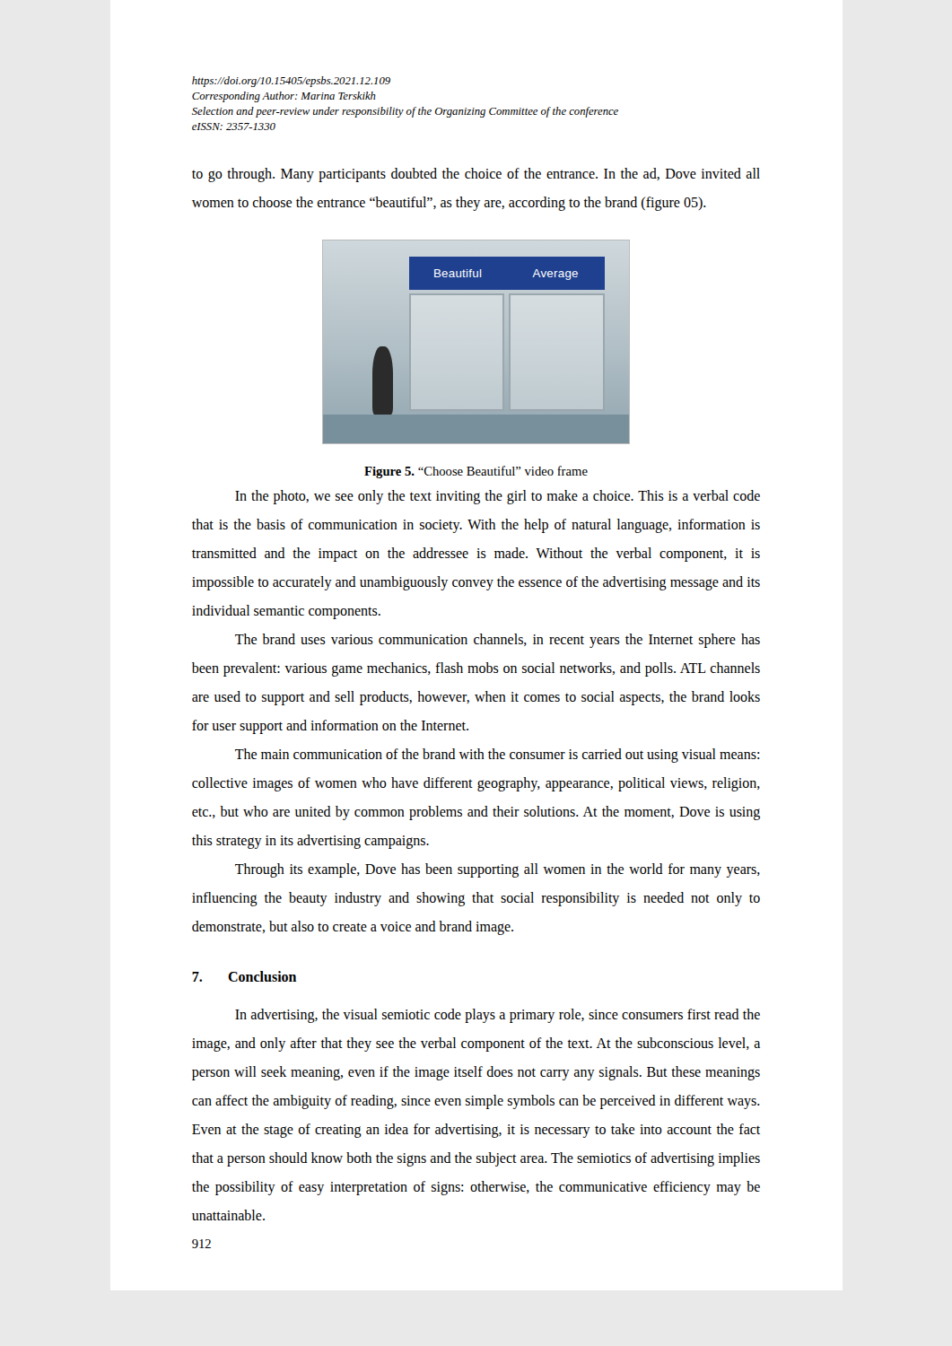https://doi.org/10.15405/epsbs.2021.12.109
Corresponding Author: Marina Terskikh
Selection and peer-review under responsibility of the Organizing Committee of the conference
eISSN: 2357-1330
to go through. Many participants doubted the choice of the entrance. In the ad, Dove invited all women to choose the entrance “beautiful”, as they are, according to the brand (figure 05).
Beautiful Average
Figure 5. “Choose Beautiful” video frame
In the photo, we see only the text inviting the girl to make a choice. This is a verbal code that is the basis of communication in society. With the help of natural language, information is transmitted and the impact on the addressee is made. Without the verbal component, it is impossible to accurately and unambiguously convey the essence of the advertising message and its individual semantic components.
The brand uses various communication channels, in recent years the Internet sphere has been prevalent: various game mechanics, flash mobs on social networks, and polls. ATL channels are used to support and sell products, however, when it comes to social aspects, the brand looks for user support and information on the Internet.
The main communication of the brand with the consumer is carried out using visual means: collective images of women who have different geography, appearance, political views, religion, etc., but who are united by common problems and their solutions. At the moment, Dove is using this strategy in its advertising campaigns.
Through its example, Dove has been supporting all women in the world for many years, influencing the beauty industry and showing that social responsibility is needed not only to demonstrate, but also to create a voice and brand image.
7. Conclusion
In advertising, the visual semiotic code plays a primary role, since consumers first read the image, and only after that they see the verbal component of the text. At the subconscious level, a person will seek meaning, even if the image itself does not carry any signals. But these meanings can affect the ambiguity of reading, since even simple symbols can be perceived in different ways. Even at the stage of creating an idea for advertising, it is necessary to take into account the fact that a person should know both the signs and the subject area. The semiotics of advertising implies the possibility of easy interpretation of signs: otherwise, the communicative efficiency may be unattainable.
912